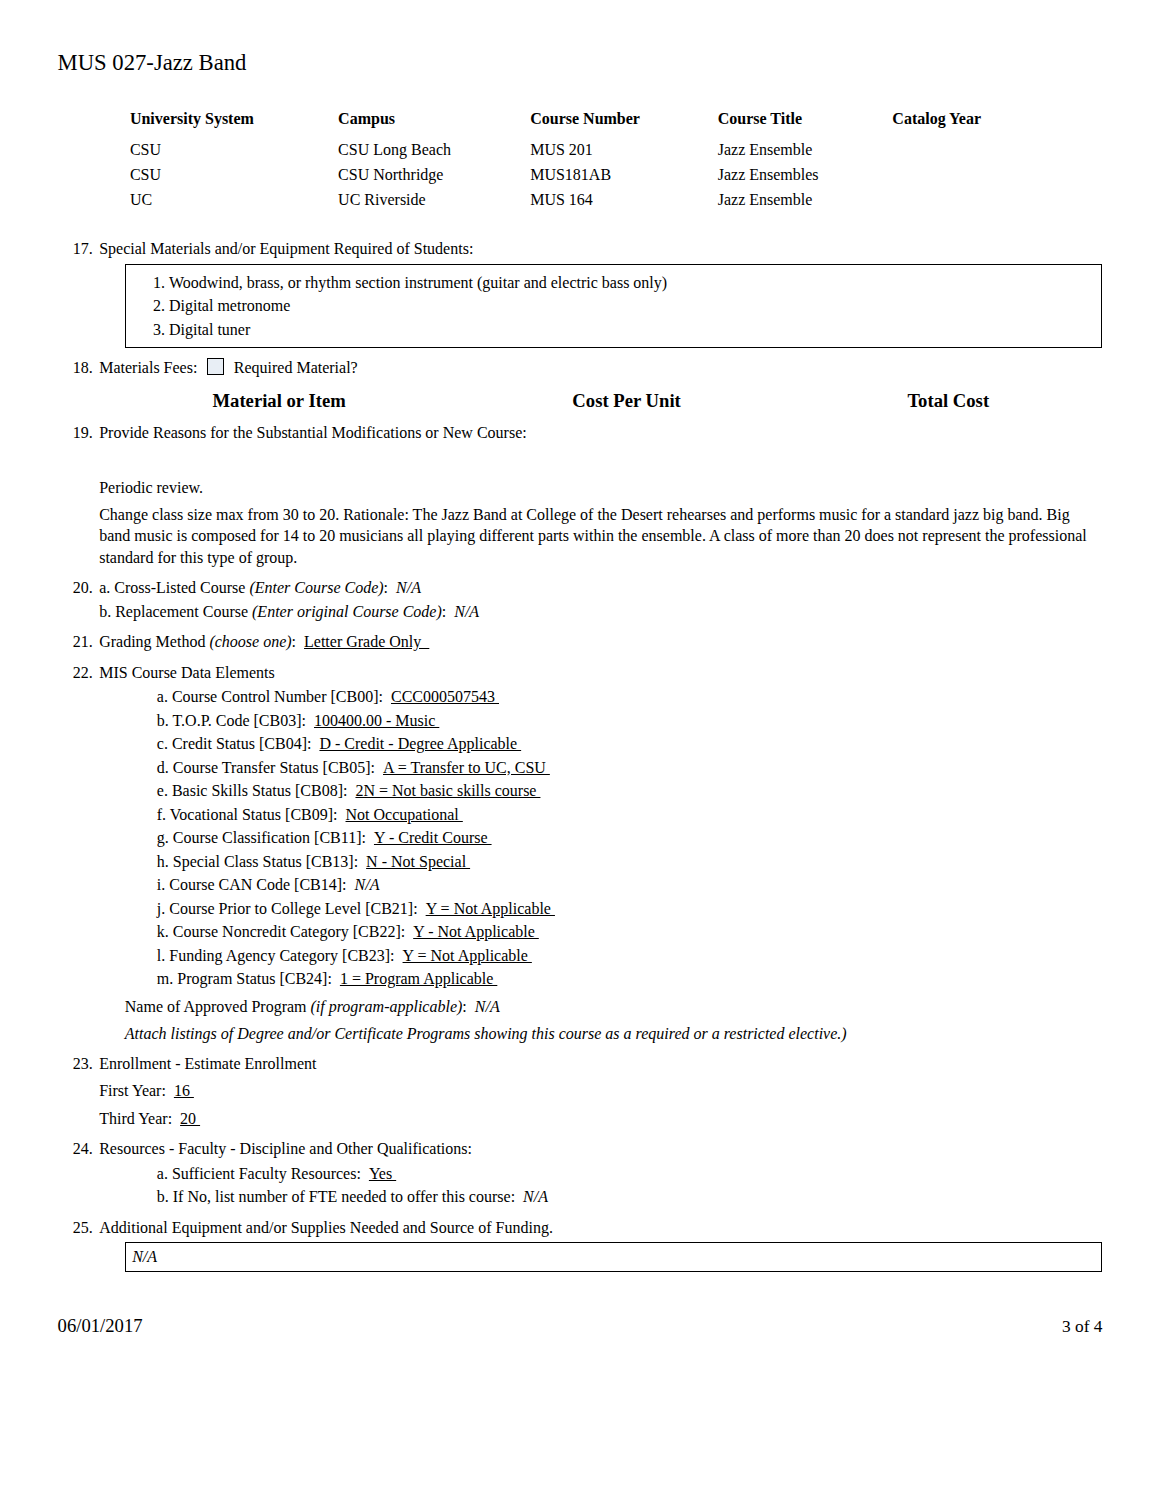MUS 027-Jazz Band
| University System | Campus | Course Number | Course Title | Catalog Year |
| --- | --- | --- | --- | --- |
| CSU | CSU Long Beach | MUS 201 | Jazz Ensemble | |
| CSU | CSU Northridge | MUS181AB | Jazz Ensembles | |
| UC | UC Riverside | MUS 164 | Jazz Ensemble | |
17. Special Materials and/or Equipment Required of Students:
Woodwind, brass, or rhythm section instrument (guitar and electric bass only)
Digital metronome
Digital tuner
18. Materials Fees: Required Material?
Material or Item Cost Per Unit Total Cost
19. Provide Reasons for the Substantial Modifications or New Course:
Periodic review.
Change class size max from 30 to 20. Rationale: The Jazz Band at College of the Desert rehearses and performs music for a standard jazz big band. Big band music is composed for 14 to 20 musicians all playing different parts within the ensemble. A class of more than 20 does not represent the professional standard for this type of group.
20.
a. Cross-Listed Course (Enter Course Code): N/A
b. Replacement Course (Enter original Course Code): N/A
21. Grading Method (choose one): Letter Grade Only
22. MIS Course Data Elements
a. Course Control Number [CB00]: CCC000507543
b. T.O.P. Code [CB03]: 100400.00 - Music
c. Credit Status [CB04]: D - Credit - Degree Applicable
d. Course Transfer Status [CB05]: A = Transfer to UC, CSU
e. Basic Skills Status [CB08]: 2N = Not basic skills course
f. Vocational Status [CB09]: Not Occupational
g. Course Classification [CB11]: Y - Credit Course
h. Special Class Status [CB13]: N - Not Special
i. Course CAN Code [CB14]: N/A
j. Course Prior to College Level [CB21]: Y = Not Applicable
k. Course Noncredit Category [CB22]: Y - Not Applicable
l. Funding Agency Category [CB23]: Y = Not Applicable
m. Program Status [CB24]: 1 = Program Applicable
Name of Approved Program (if program-applicable): N/A
Attach listings of Degree and/or Certificate Programs showing this course as a required or a restricted elective.)
23. Enrollment - Estimate Enrollment
First Year: 16
Third Year: 20
24. Resources - Faculty - Discipline and Other Qualifications:
a. Sufficient Faculty Resources: Yes
b. If No, list number of FTE needed to offer this course: N/A
25. Additional Equipment and/or Supplies Needed and Source of Funding.
N/A
06/01/2017 3 of 4